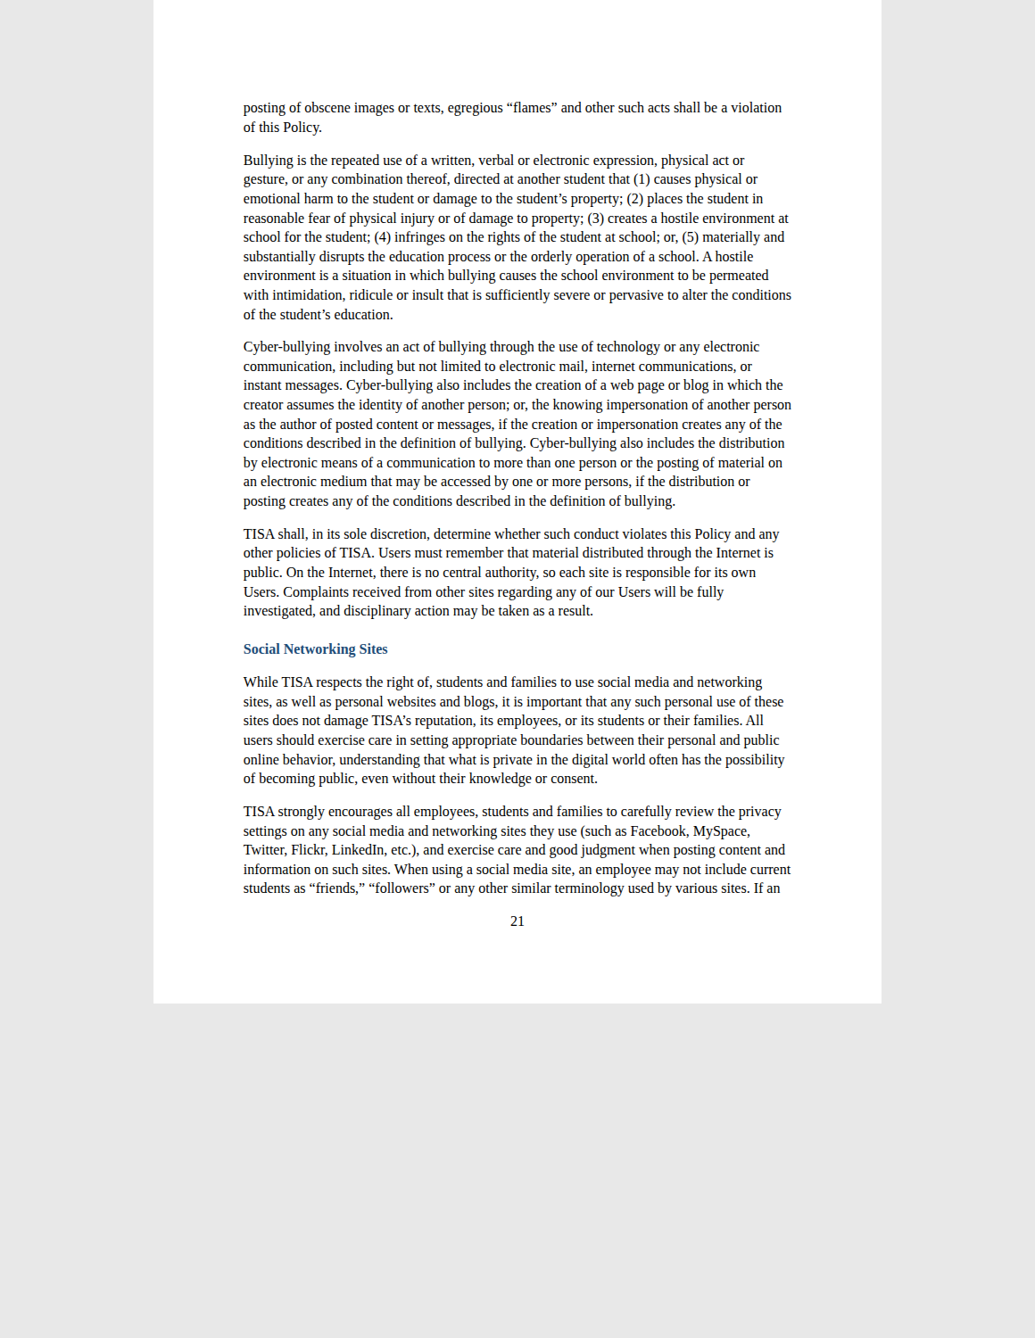posting of obscene images or texts, egregious “flames” and other such acts shall be a violation of this Policy.
Bullying is the repeated use of a written, verbal or electronic expression, physical act or gesture, or any combination thereof, directed at another student that (1) causes physical or emotional harm to the student or damage to the student’s property; (2) places the student in reasonable fear of physical injury or of damage to property; (3) creates a hostile environment at school for the student; (4) infringes on the rights of the student at school; or, (5) materially and substantially disrupts the education process or the orderly operation of a school. A hostile environment is a situation in which bullying causes the school environment to be permeated with intimidation, ridicule or insult that is sufficiently severe or pervasive to alter the conditions of the student’s education.
Cyber-bullying involves an act of bullying through the use of technology or any electronic communication, including but not limited to electronic mail, internet communications, or instant messages. Cyber-bullying also includes the creation of a web page or blog in which the creator assumes the identity of another person; or, the knowing impersonation of another person as the author of posted content or messages, if the creation or impersonation creates any of the conditions described in the definition of bullying. Cyber-bullying also includes the distribution by electronic means of a communication to more than one person or the posting of material on an electronic medium that may be accessed by one or more persons, if the distribution or posting creates any of the conditions described in the definition of bullying.
TISA shall, in its sole discretion, determine whether such conduct violates this Policy and any other policies of TISA. Users must remember that material distributed through the Internet is public. On the Internet, there is no central authority, so each site is responsible for its own Users. Complaints received from other sites regarding any of our Users will be fully investigated, and disciplinary action may be taken as a result.
Social Networking Sites
While TISA respects the right of, students and families to use social media and networking sites, as well as personal websites and blogs, it is important that any such personal use of these sites does not damage TISA’s reputation, its employees, or its students or their families. All users should exercise care in setting appropriate boundaries between their personal and public online behavior, understanding that what is private in the digital world often has the possibility of becoming public, even without their knowledge or consent.
TISA strongly encourages all employees, students and families to carefully review the privacy settings on any social media and networking sites they use (such as Facebook, MySpace, Twitter, Flickr, LinkedIn, etc.), and exercise care and good judgment when posting content and information on such sites. When using a social media site, an employee may not include current students as “friends,” “followers” or any other similar terminology used by various sites. If an
21